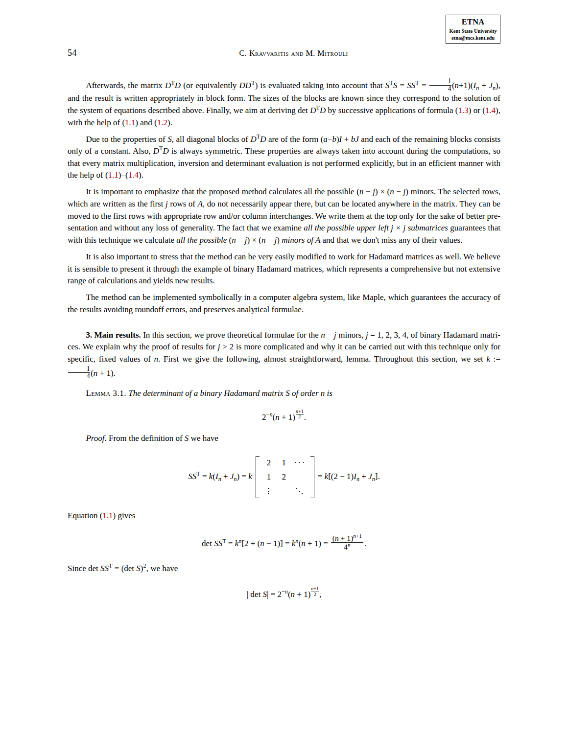ETNA Kent State University etna@mcs.kent.edu
54 C. Kravvaritis and M. Mitrouli
Afterwards, the matrix DTD (or equivalently DDT) is evaluated taking into account that STS = SST = 14(n+1)(In + Jn), and the result is written appropriately in block form. The sizes of the blocks are known since they correspond to the solution of the system of equations described above. Finally, we aim at deriving det DTD by successive applications of formula (1.3) or (1.4), with the help of (1.1) and (1.2).
Due to the properties of S, all diagonal blocks of DTD are of the form (a−b)I + bJ and each of the remaining blocks consists only of a constant. Also, DTD is always symmetric. These properties are always taken into account during the computations, so that every matrix multiplication, inversion and determinant evaluation is not performed explicitly, but in an efficient manner with the help of (1.1)–(1.4).
It is important to emphasize that the proposed method calculates all the possible (n − j) × (n − j) minors. The selected rows, which are written as the first j rows of A, do not necessarily appear there, but can be located anywhere in the matrix. They can be moved to the first rows with appropriate row and/or column interchanges. We write them at the top only for the sake of better presentation and without any loss of generality. The fact that we examine all the possible upper left j × j submatrices guarantees that with this technique we calculate all the possible (n − j) × (n − j) minors of A and that we don't miss any of their values.
It is also important to stress that the method can be very easily modified to work for Hadamard matrices as well. We believe it is sensible to present it through the example of binary Hadamard matrices, which represents a comprehensive but not extensive range of calculations and yields new results.
The method can be implemented symbolically in a computer algebra system, like Maple, which guarantees the accuracy of the results avoiding roundoff errors, and preserves analytical formulae.
3. Main results. In this section, we prove theoretical formulae for the n − j minors, j = 1, 2, 3, 4, of binary Hadamard matrices. We explain why the proof of results for j > 2 is more complicated and why it can be carried out with this technique only for specific, fixed values of n. First we give the following, almost straightforward, lemma. Throughout this section, we set k := 14(n + 1).
Lemma 3.1. The determinant of a binary Hadamard matrix S of order n is
2−n(n + 1)n+12.
Proof. From the definition of S we have
SST = k(In + Jn) = k
| 2 | 1 | ··· |
| 1 | 2 | |
| ⋮ | | ⋱ |
= k[(2 − 1)In + Jn].
Equation (1.1) gives
det SST = kn[2 + (n − 1)] = kn(n + 1) = (n + 1)n+14n.
Since det SST = (det S)2, we have
| det S| = 2−n(n + 1)n+12,